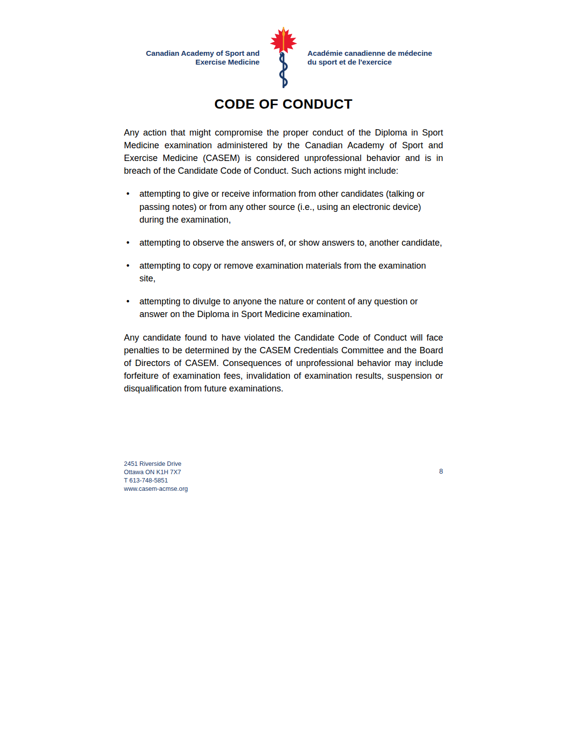Canadian Academy of Sport and Exercise Medicine
Académie canadienne de médecine du sport et de l'exercice
CODE OF CONDUCT
Any action that might compromise the proper conduct of the Diploma in Sport Medicine examination administered by the Canadian Academy of Sport and Exercise Medicine (CASEM) is considered unprofessional behavior and is in breach of the Candidate Code of Conduct. Such actions might include:
attempting to give or receive information from other candidates (talking or passing notes) or from any other source (i.e., using an electronic device) during the examination,
attempting to observe the answers of, or show answers to, another candidate,
attempting to copy or remove examination materials from the examination site,
attempting to divulge to anyone the nature or content of any question or answer on the Diploma in Sport Medicine examination.
Any candidate found to have violated the Candidate Code of Conduct will face penalties to be determined by the CASEM Credentials Committee and the Board of Directors of CASEM. Consequences of unprofessional behavior may include forfeiture of examination fees, invalidation of examination results, suspension or disqualification from future examinations.
2451 Riverside Drive
Ottawa ON K1H 7X7
T 613-748-5851
www.casem-acmse.org
8